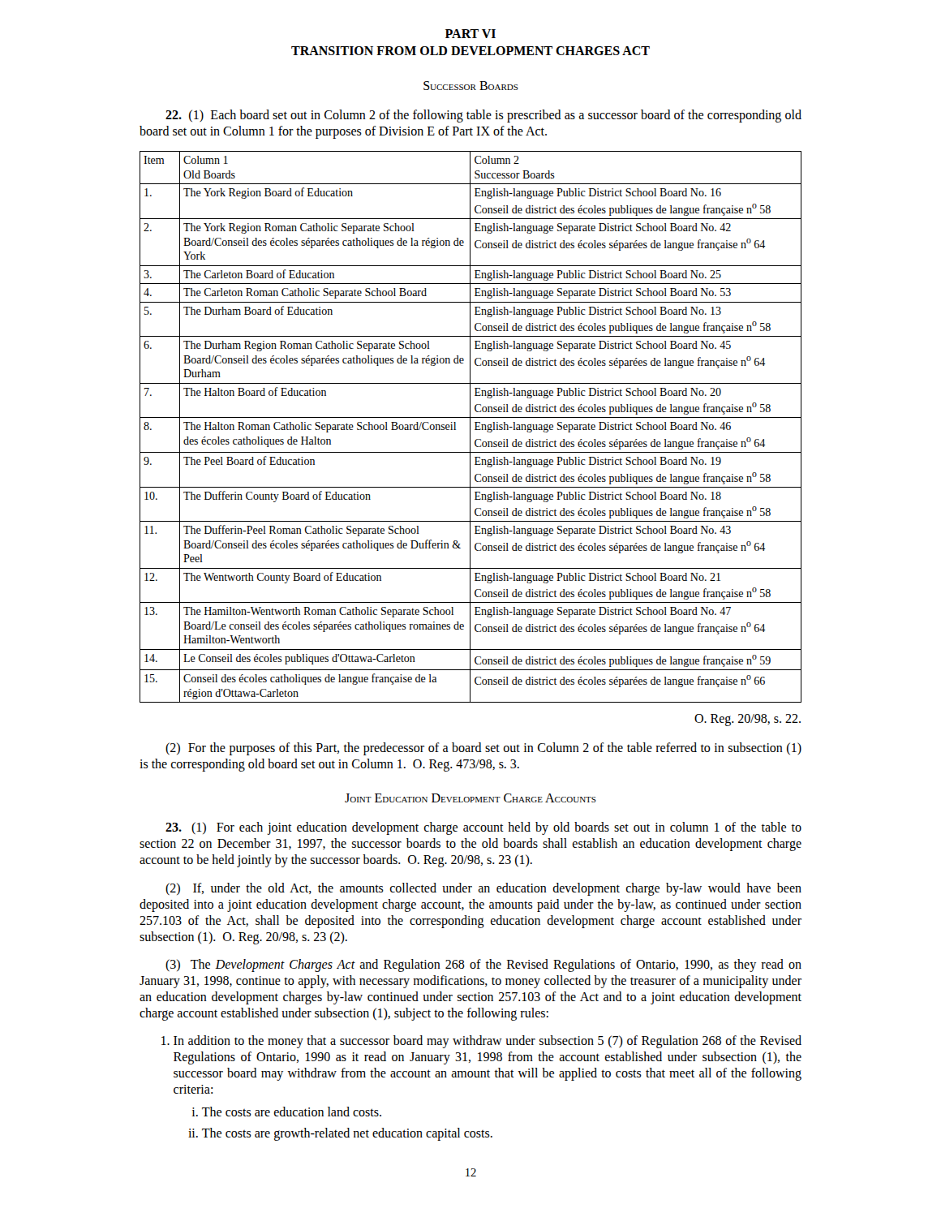PART VI
TRANSITION FROM OLD DEVELOPMENT CHARGES ACT
Successor Boards
22. (1) Each board set out in Column 2 of the following table is prescribed as a successor board of the corresponding old board set out in Column 1 for the purposes of Division E of Part IX of the Act.
| Item | Column 1 Old Boards | Column 2 Successor Boards |
| --- | --- | --- |
| 1. | The York Region Board of Education | English-language Public District School Board No. 16 Conseil de district des écoles publiques de langue française n o 58 |
| 2. | The York Region Roman Catholic Separate School Board/Conseil des écoles séparées catholiques de la région de York | English-language Separate District School Board No. 42 Conseil de district des écoles séparées de langue française n o 64 |
| 3. | The Carleton Board of Education | English-language Public District School Board No. 25 |
| 4. | The Carleton Roman Catholic Separate School Board | English-language Separate District School Board No. 53 |
| 5. | The Durham Board of Education | English-language Public District School Board No. 13 Conseil de district des écoles publiques de langue française n o 58 |
| 6. | The Durham Region Roman Catholic Separate School Board/Conseil des écoles séparées catholiques de la région de Durham | English-language Separate District School Board No. 45 Conseil de district des écoles séparées de langue française n o 64 |
| 7. | The Halton Board of Education | English-language Public District School Board No. 20 Conseil de district des écoles publiques de langue française n o 58 |
| 8. | The Halton Roman Catholic Separate School Board/Conseil des écoles catholiques de Halton | English-language Separate District School Board No. 46 Conseil de district des écoles séparées de langue française n o 64 |
| 9. | The Peel Board of Education | English-language Public District School Board No. 19 Conseil de district des écoles publiques de langue française n o 58 |
| 10. | The Dufferin County Board of Education | English-language Public District School Board No. 18 Conseil de district des écoles publiques de langue française n o 58 |
| 11. | The Dufferin-Peel Roman Catholic Separate School Board/Conseil des écoles séparées catholiques de Dufferin & Peel | English-language Separate District School Board No. 43 Conseil de district des écoles séparées de langue française n o 64 |
| 12. | The Wentworth County Board of Education | English-language Public District School Board No. 21 Conseil de district des écoles publiques de langue française n o 58 |
| 13. | The Hamilton-Wentworth Roman Catholic Separate School Board/Le conseil des écoles séparées catholiques romaines de Hamilton-Wentworth | English-language Separate District School Board No. 47 Conseil de district des écoles séparées de langue française n o 64 |
| 14. | Le Conseil des écoles publiques d'Ottawa-Carleton | Conseil de district des écoles publiques de langue française n o 59 |
| 15. | Conseil des écoles catholiques de langue française de la région d'Ottawa-Carleton | Conseil de district des écoles séparées de langue française n o 66 |
O. Reg. 20/98, s. 22.
(2) For the purposes of this Part, the predecessor of a board set out in Column 2 of the table referred to in subsection (1) is the corresponding old board set out in Column 1. O. Reg. 473/98, s. 3.
Joint Education Development Charge Accounts
23. (1) For each joint education development charge account held by old boards set out in column 1 of the table to section 22 on December 31, 1997, the successor boards to the old boards shall establish an education development charge account to be held jointly by the successor boards. O. Reg. 20/98, s. 23 (1).
(2) If, under the old Act, the amounts collected under an education development charge by-law would have been deposited into a joint education development charge account, the amounts paid under the by-law, as continued under section 257.103 of the Act, shall be deposited into the corresponding education development charge account established under subsection (1). O. Reg. 20/98, s. 23 (2).
(3) The Development Charges Act and Regulation 268 of the Revised Regulations of Ontario, 1990, as they read on January 31, 1998, continue to apply, with necessary modifications, to money collected by the treasurer of a municipality under an education development charges by-law continued under section 257.103 of the Act and to a joint education development charge account established under subsection (1), subject to the following rules:
In addition to the money that a successor board may withdraw under subsection 5 (7) of Regulation 268 of the Revised Regulations of Ontario, 1990 as it read on January 31, 1998 from the account established under subsection (1), the successor board may withdraw from the account an amount that will be applied to costs that meet all of the following criteria:
The costs are education land costs.
The costs are growth-related net education capital costs.
12